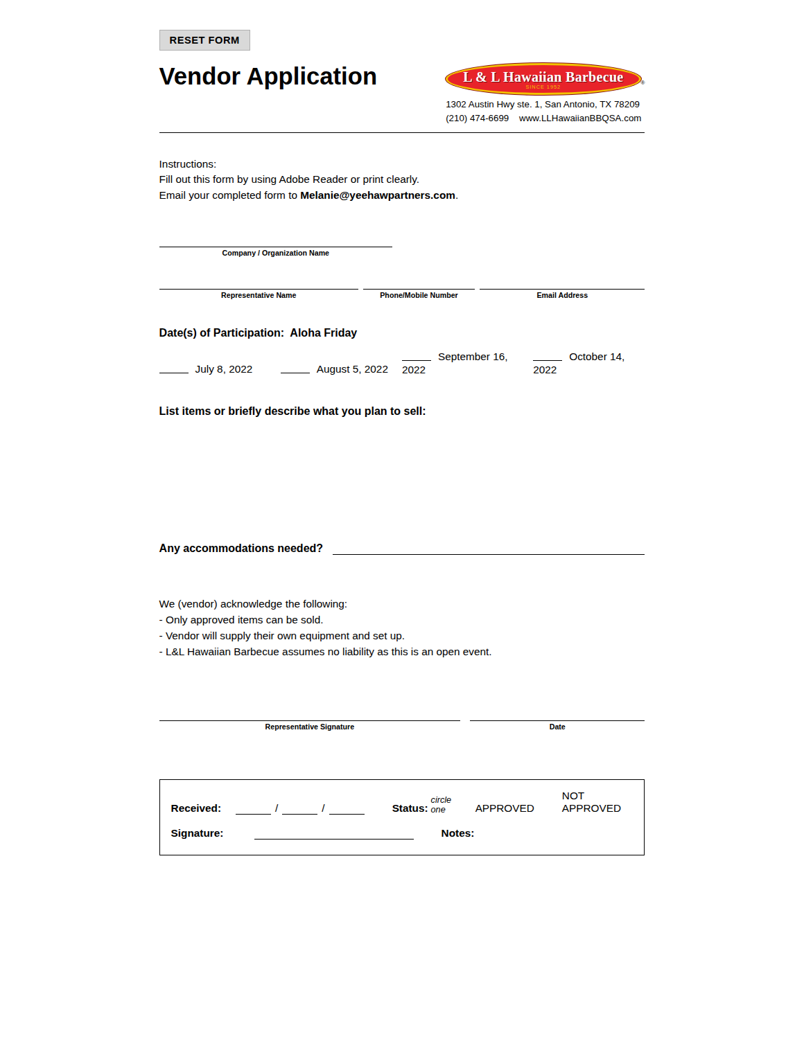RESET FORM
Vendor Application
L & L Hawaiian Barbecue
SINCE 1952
®
1302 Austin Hwy ste. 1, San Antonio, TX 78209
(210) 474-6699 www.LLHawaiianBBQSA.com
Instructions:
Fill out this form by using Adobe Reader or print clearly.
Email your completed form to Melanie@yeehawpartners.com.
| Company / Organization Name | |
| Representative Name | | Phone/Mobile Number | | Email Address |
Date(s) of Participation: Aloha Friday
| July 8, 2022 | August 5, 2022 | September 16, 2022 | October 14, 2022 |
List items or briefly describe what you plan to sell:
Any accommodations needed?
We (vendor) acknowledge the following:
- Only approved items can be sold.
- Vendor will supply their own equipment and set up.
- L&L Hawaiian Barbecue assumes no liability as this is an open event.
| Representative Signature | | Date |
Received: / / Status: circle one APPROVED NOT APPROVED
Signature: Notes: